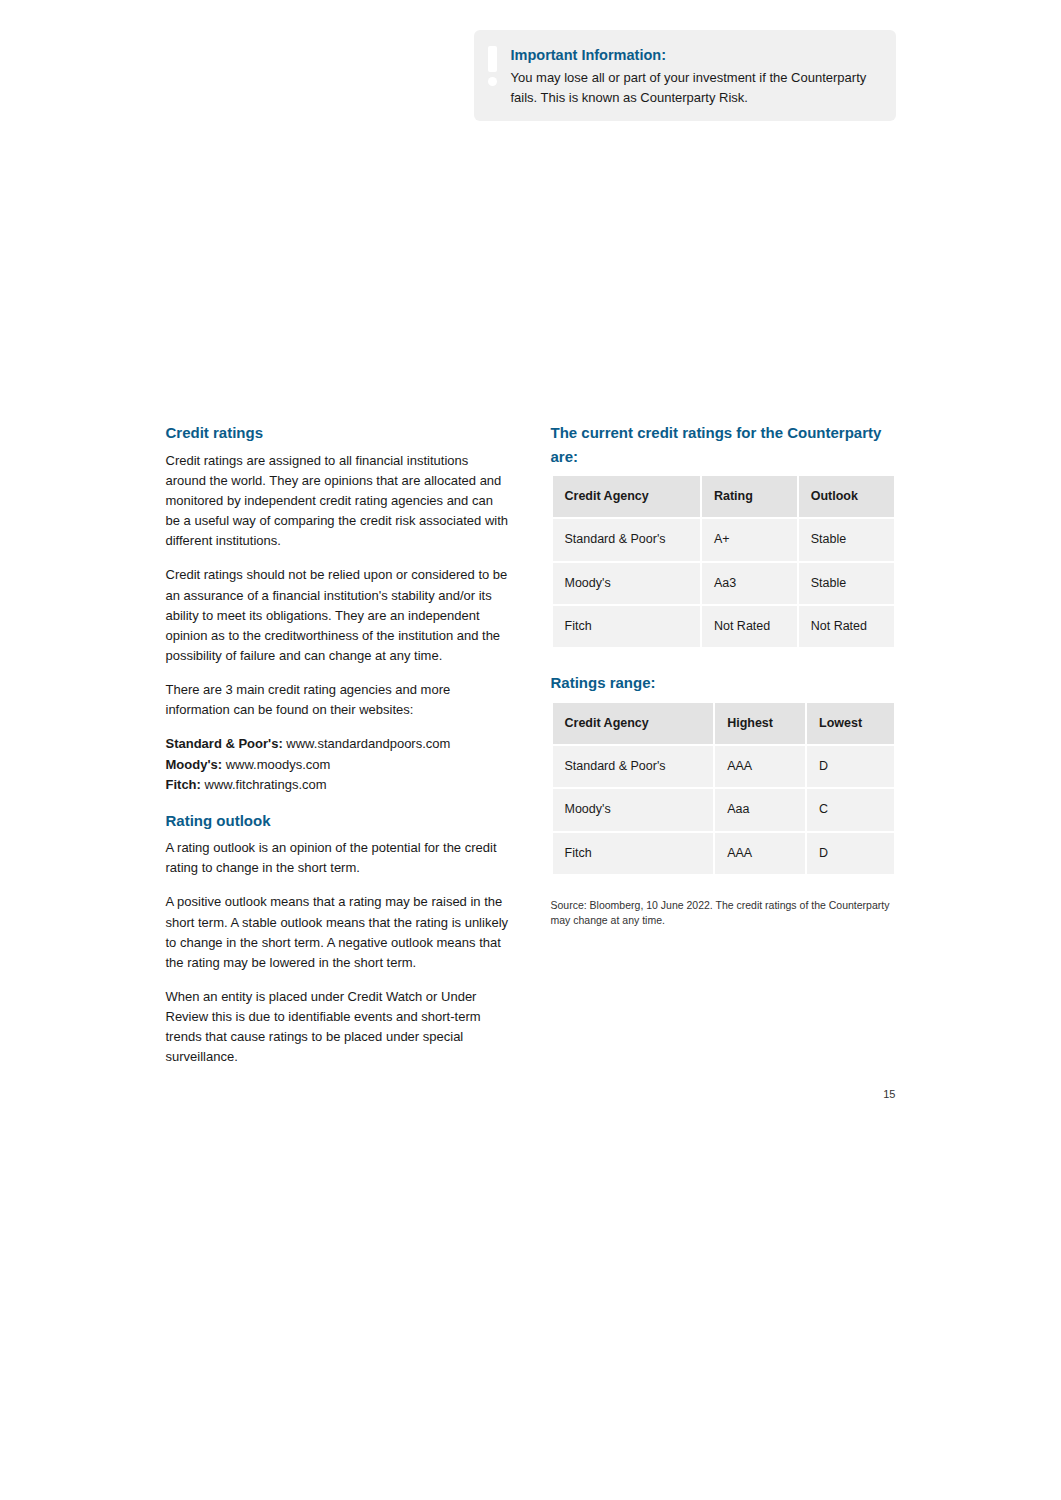Important Information:
You may lose all or part of your investment if the Counterparty fails. This is known as Counterparty Risk.
Credit ratings
Credit ratings are assigned to all financial institutions around the world. They are opinions that are allocated and monitored by independent credit rating agencies and can be a useful way of comparing the credit risk associated with different institutions.
Credit ratings should not be relied upon or considered to be an assurance of a financial institution's stability and/or its ability to meet its obligations. They are an independent opinion as to the creditworthiness of the institution and the possibility of failure and can change at any time.
There are 3 main credit rating agencies and more information can be found on their websites:
Standard & Poor's: www.standardandpoors.com
Moody's: www.moodys.com
Fitch: www.fitchratings.com
Rating outlook
A rating outlook is an opinion of the potential for the credit rating to change in the short term.
A positive outlook means that a rating may be raised in the short term. A stable outlook means that the rating is unlikely to change in the short term. A negative outlook means that the rating may be lowered in the short term.
When an entity is placed under Credit Watch or Under Review this is due to identifiable events and short-term trends that cause ratings to be placed under special surveillance.
The current credit ratings for the Counterparty are:
| Credit Agency | Rating | Outlook |
| --- | --- | --- |
| Standard & Poor's | A+ | Stable |
| Moody's | Aa3 | Stable |
| Fitch | Not Rated | Not Rated |
Ratings range:
| Credit Agency | Highest | Lowest |
| --- | --- | --- |
| Standard & Poor's | AAA | D |
| Moody's | Aaa | C |
| Fitch | AAA | D |
Source: Bloomberg, 10 June 2022. The credit ratings of the Counterparty may change at any time.
15